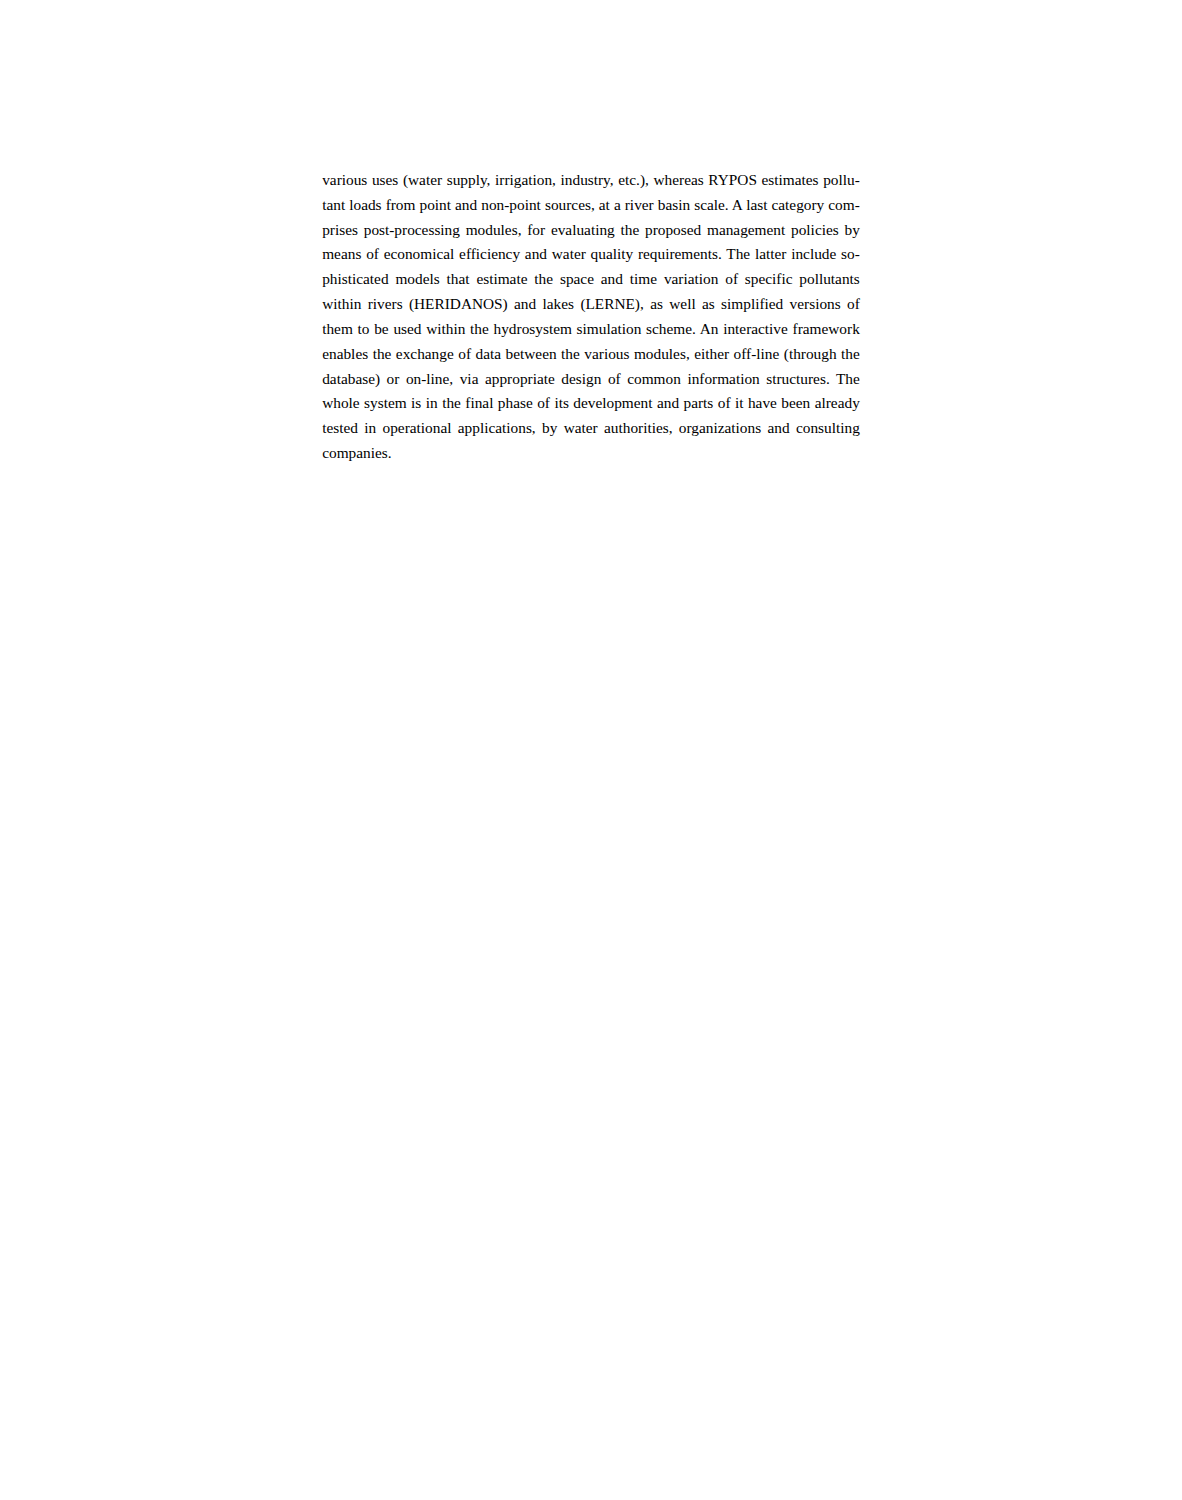various uses (water supply, irrigation, industry, etc.), whereas RYPOS estimates pollutant loads from point and non-point sources, at a river basin scale. A last category comprises post-processing modules, for evaluating the proposed management policies by means of economical efficiency and water quality requirements. The latter include sophisticated models that estimate the space and time variation of specific pollutants within rivers (HERIDANOS) and lakes (LERNE), as well as simplified versions of them to be used within the hydrosystem simulation scheme. An interactive framework enables the exchange of data between the various modules, either off-line (through the database) or on-line, via appropriate design of common information structures. The whole system is in the final phase of its development and parts of it have been already tested in operational applications, by water authorities, organizations and consulting companies.